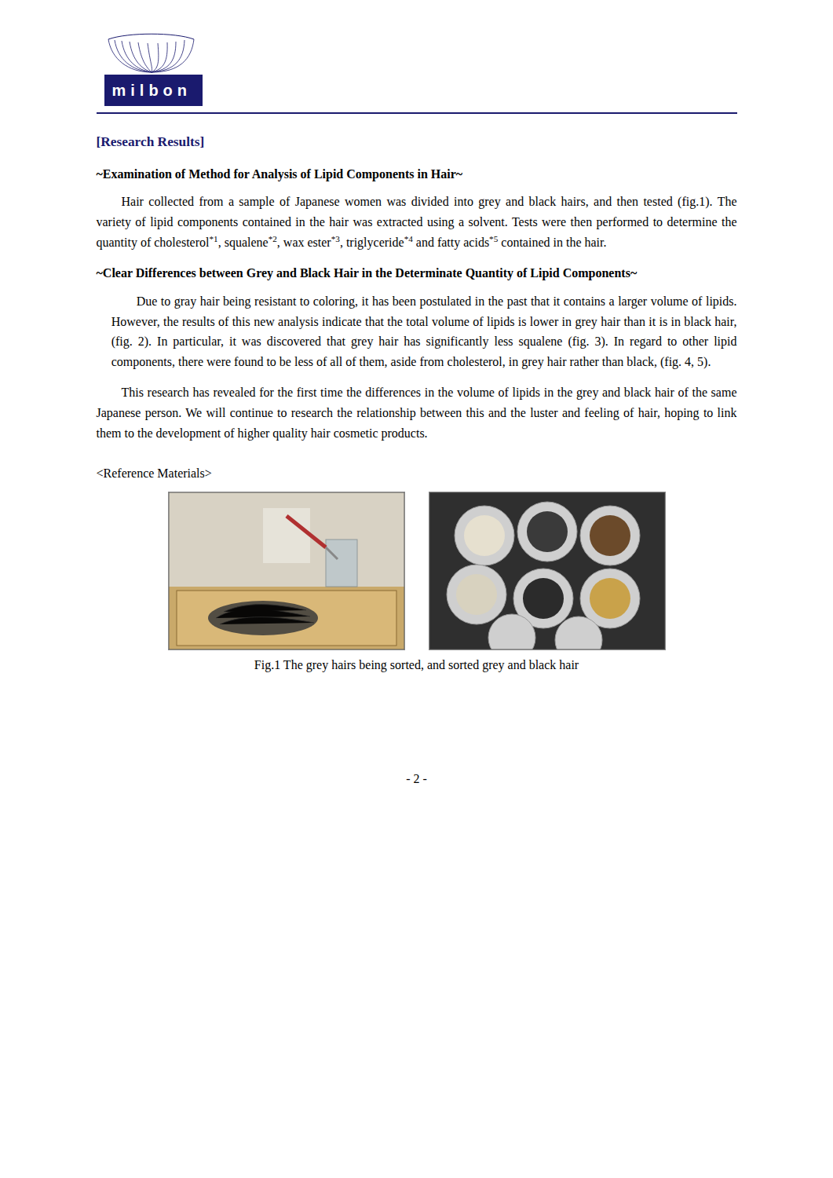milbon
[Research Results]
~Examination of Method for Analysis of Lipid Components in Hair~
Hair collected from a sample of Japanese women was divided into grey and black hairs, and then tested (fig.1). The variety of lipid components contained in the hair was extracted using a solvent. Tests were then performed to determine the quantity of cholesterol*1, squalene*2, wax ester*3, triglyceride*4 and fatty acids*5 contained in the hair.
~Clear Differences between Grey and Black Hair in the Determinate Quantity of Lipid Components~
Due to gray hair being resistant to coloring, it has been postulated in the past that it contains a larger volume of lipids. However, the results of this new analysis indicate that the total volume of lipids is lower in grey hair than it is in black hair, (fig. 2). In particular, it was discovered that grey hair has significantly less squalene (fig. 3). In regard to other lipid components, there were found to be less of all of them, aside from cholesterol, in grey hair rather than black, (fig. 4, 5).
This research has revealed for the first time the differences in the volume of lipids in the grey and black hair of the same Japanese person. We will continue to research the relationship between this and the luster and feeling of hair, hoping to link them to the development of higher quality hair cosmetic products.
<Reference Materials>
Fig.1 The grey hairs being sorted, and sorted grey and black hair
- 2 -